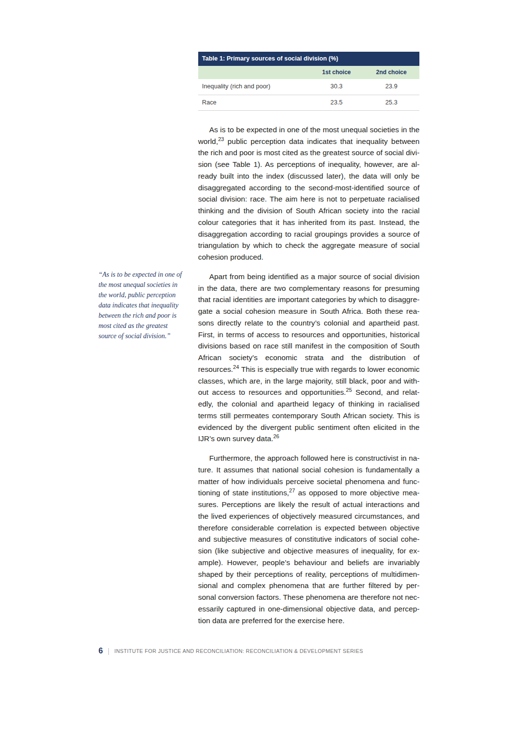“As is to be expected in one of the most unequal societies in the world, public perception data indicates that inequality between the rich and poor is most cited as the greatest source of social division.”
Table 1: Primary sources of social division (%)
| | 1st choice | 2nd choice |
| --- | --- | --- |
| Inequality (rich and poor) | 30.3 | 23.9 |
| Race | 23.5 | 25.3 |
As is to be expected in one of the most unequal societies in the world,23 public perception data indicates that inequality between the rich and poor is most cited as the greatest source of social division (see Table 1). As perceptions of inequality, however, are already built into the index (discussed later), the data will only be disaggregated according to the second-most-identified source of social division: race. The aim here is not to perpetuate racialised thinking and the division of South African society into the racial colour categories that it has inherited from its past. Instead, the disaggregation according to racial groupings provides a source of triangulation by which to check the aggregate measure of social cohesion produced.
Apart from being identified as a major source of social division in the data, there are two complementary reasons for presuming that racial identities are important categories by which to disaggregate a social cohesion measure in South Africa. Both these reasons directly relate to the country’s colonial and apartheid past. First, in terms of access to resources and opportunities, historical divisions based on race still manifest in the composition of South African society’s economic strata and the distribution of resources.24 This is especially true with regards to lower economic classes, which are, in the large majority, still black, poor and without access to resources and opportunities.25 Second, and relatedly, the colonial and apartheid legacy of thinking in racialised terms still permeates contemporary South African society. This is evidenced by the divergent public sentiment often elicited in the IJR’s own survey data.26
Furthermore, the approach followed here is constructivist in nature. It assumes that national social cohesion is fundamentally a matter of how individuals perceive societal phenomena and functioning of state institutions,27 as opposed to more objective measures. Perceptions are likely the result of actual interactions and the lived experiences of objectively measured circumstances, and therefore considerable correlation is expected between objective and subjective measures of constitutive indicators of social cohesion (like subjective and objective measures of inequality, for example). However, people’s behaviour and beliefs are invariably shaped by their perceptions of reality, perceptions of multidimensional and complex phenomena that are further filtered by personal conversion factors. These phenomena are therefore not necessarily captured in one-dimensional objective data, and perception data are preferred for the exercise here.
6 Institute for Justice and Reconciliation: Reconciliation & Development Series